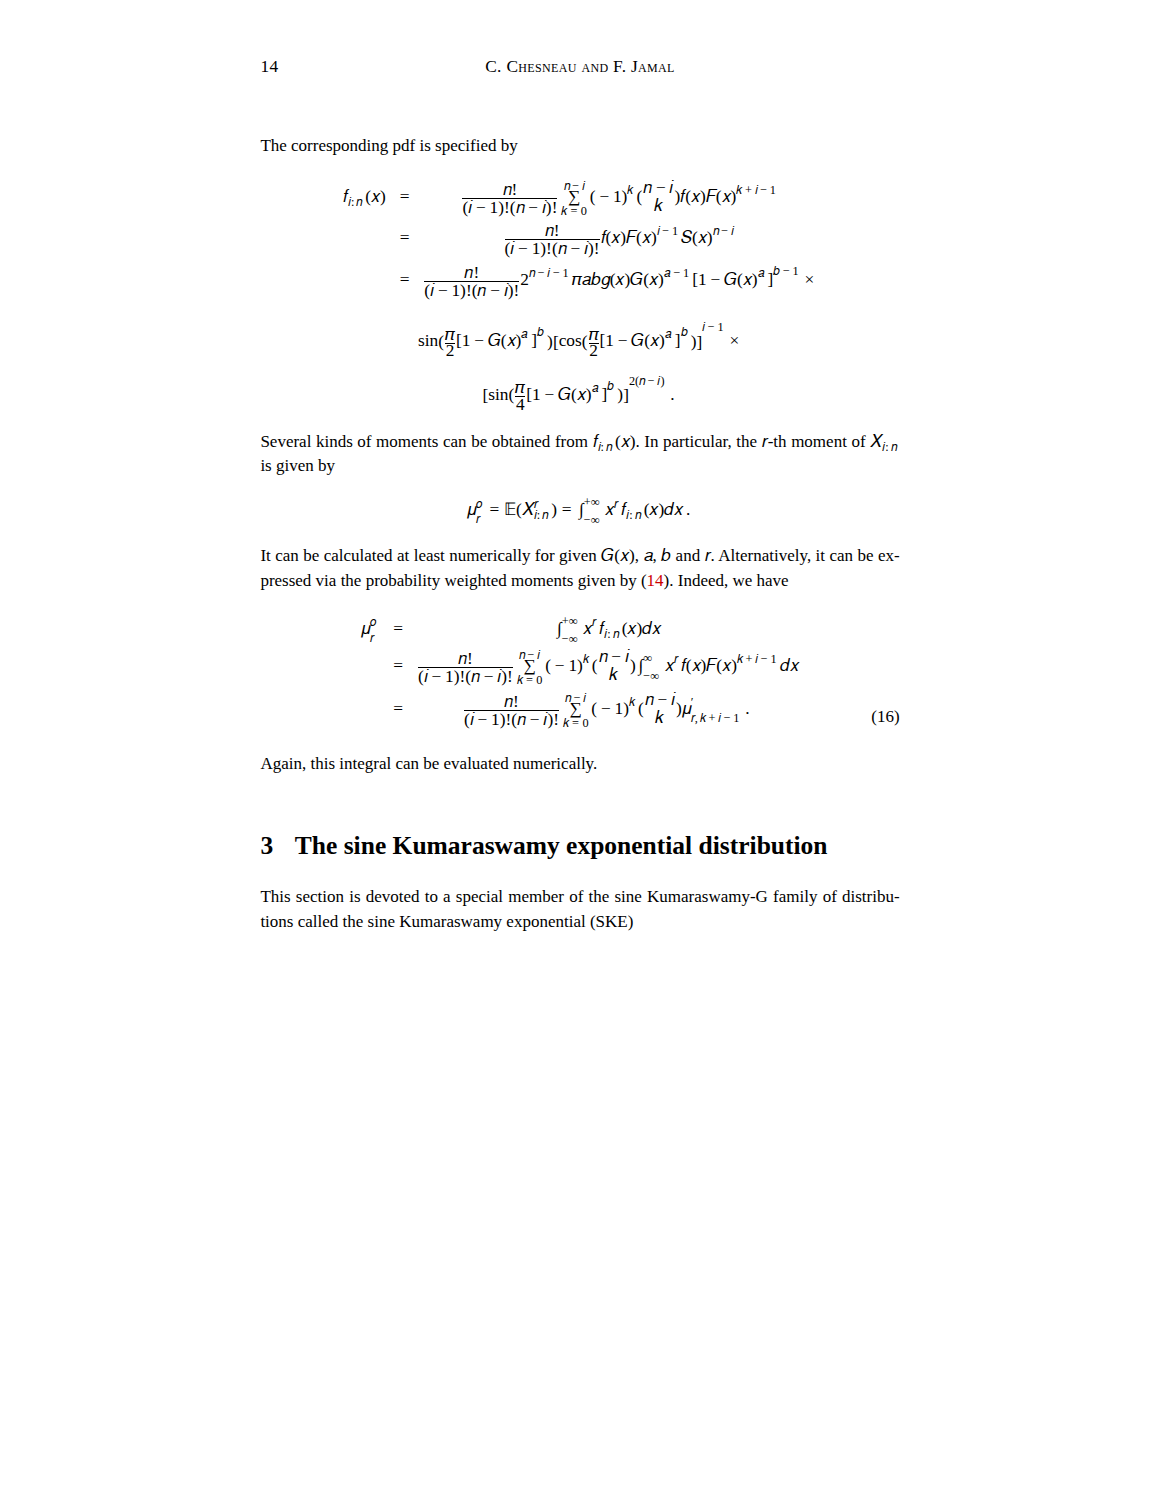14 C. Chesneau and F. Jamal
The corresponding pdf is specified by
fi:n (x) = n! (i−1)!(n−i)! ∑ k=0 n−i (−1)k ( n−i k ) f(x) F(x)k+i−1 = n! (i−1)!(n−i)! f(x) F(x)i−1 S(x)n−i = n! (i−1)!(n−i)! 2n−i−1 πabg(x) G(x)a−1 [1−G(x)a]b−1 ×
sin ( π2 [1−G(x)a]b ) [ cos ( π2 [1−G(x)a]b ) ] i−1 ×
[ sin ( π4 [1−G(x)a]b ) ] 2(n−i) .
Several kinds of moments can be obtained from fi:n(x). In particular, the r-th moment of Xi:n is given by
μro = 𝔼 ( Xi:nr ) = ∫ −∞ +∞ xr fi:n (x) dx .
It can be calculated at least numerically for given G(x), a, b and r. Alternatively, it can be expressed via the probability weighted moments given by (14). Indeed, we have
μro = ∫ −∞ +∞ xr fi:n (x) dx = n! (i−1)!(n−i)! ∑ k=0 n−i (−1)k ( n−i k ) ∫ −∞ ∞ xr f(x) F(x)k+i−1 dx = n! (i−1)!(n−i)! ∑ k=0 n−i (−1)k ( n−i k ) μ r,k+i−1 ′ . (16)
Again, this integral can be evaluated numerically.
3 The sine Kumaraswamy exponential distribution
This section is devoted to a special member of the sine Kumaraswamy-G family of distributions called the sine Kumaraswamy exponential (SKE)